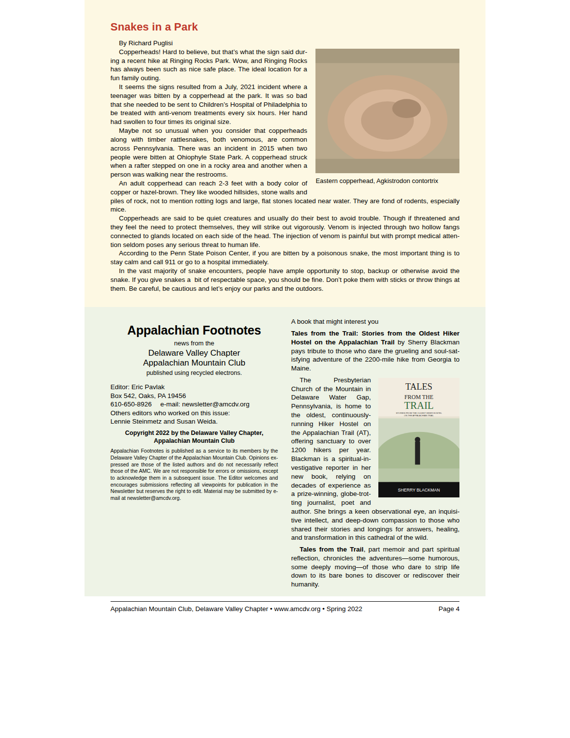Snakes in a Park
By Richard Puglisi
Eastern copperhead, Agkistrodon contortrix
Copperheads! Hard to believe, but that’s what the sign said during a recent hike at Ringing Rocks Park. Wow, and Ringing Rocks has always been such as nice safe place. The ideal location for a fun family outing.
It seems the signs resulted from a July, 2021 incident where a teenager was bitten by a copperhead at the park. It was so bad that she needed to be sent to Children’s Hospital of Philadelphia to be treated with anti-venom treatments every six hours. Her hand had swollen to four times its original size.
Maybe not so unusual when you consider that copperheads along with timber rattlesnakes, both venomous, are common across Pennsylvania. There was an incident in 2015 when two people were bitten at Ohiophyle State Park. A copperhead struck when a rafter stepped on one in a rocky area and another when a person was walking near the restrooms.
An adult copperhead can reach 2-3 feet with a body color of copper or hazel-brown. They like wooded hillsides, stone walls and piles of rock, not to mention rotting logs and large, flat stones located near water. They are fond of rodents, especially mice.
Copperheads are said to be quiet creatures and usually do their best to avoid trouble. Though if threatened and they feel the need to protect themselves, they will strike out vigorously. Venom is injected through two hollow fangs connected to glands located on each side of the head. The injection of venom is painful but with prompt medical attention seldom poses any serious threat to human life.
According to the Penn State Poison Center, if you are bitten by a poisonous snake, the most important thing is to stay calm and call 911 or go to a hospital immediately.
In the vast majority of snake encounters, people have ample opportunity to stop, backup or otherwise avoid the snake. If you give snakes a bit of respectable space, you should be fine. Don’t poke them with sticks or throw things at them. Be careful, be cautious and let’s enjoy our parks and the outdoors.
Appalachian Footnotes
news from the
Delaware Valley Chapter
Appalachian Mountain Club
published using recycled electrons.
Editor: Eric Pavlak
Box 542, Oaks, PA 19456
610-650-8926 e-mail: newsletter@amcdv.org
Others editors who worked on this issue:
Lennie Steinmetz and Susan Weida.
Copyright 2022 by the Delaware Valley Chapter,
Appalachian Mountain Club
Appalachian Footnotes is published as a service to its members by the Delaware Valley Chapter of the Appalachian Mountain Club. Opinions expressed are those of the listed authors and do not necessarily reflect those of the AMC. We are not responsible for errors or omissions, except to acknowledge them in a subsequent issue. The Editor welcomes and encourages submissions reflecting all viewpoints for publication in the Newsletter but reserves the right to edit. Material may be submitted by e-mail at newsletter@amcdv.org.
A book that might interest you
Tales from the Trail: Stories from the Oldest Hiker Hostel on the Appalachian Trail by Sherry Blackman pays tribute to those who dare the grueling and soul-satisfying adventure of the 2200-mile hike from Georgia to Maine.
The Presbyterian Church of the Mountain in Delaware Water Gap, Pennsylvania, is home to the oldest, continuously-running Hiker Hostel on the Appalachian Trail (AT), offering sanctuary to over 1200 hikers per year. Blackman is a spiritual-investigative reporter in her new book, relying on decades of experience as a prize-winning, globe-trotting journalist, poet and author. She brings a keen observational eye, an inquisitive intellect, and deep-down compassion to those who shared their stories and longings for answers, healing, and transformation in this cathedral of the wild.
Tales from the Trail, part memoir and part spiritual reflection, chronicles the adventures—some humorous, some deeply moving—of those who dare to strip life down to its bare bones to discover or rediscover their humanity.
Appalachian Mountain Club, Delaware Valley Chapter • www.amcdv.org • Spring 2022
Page 4